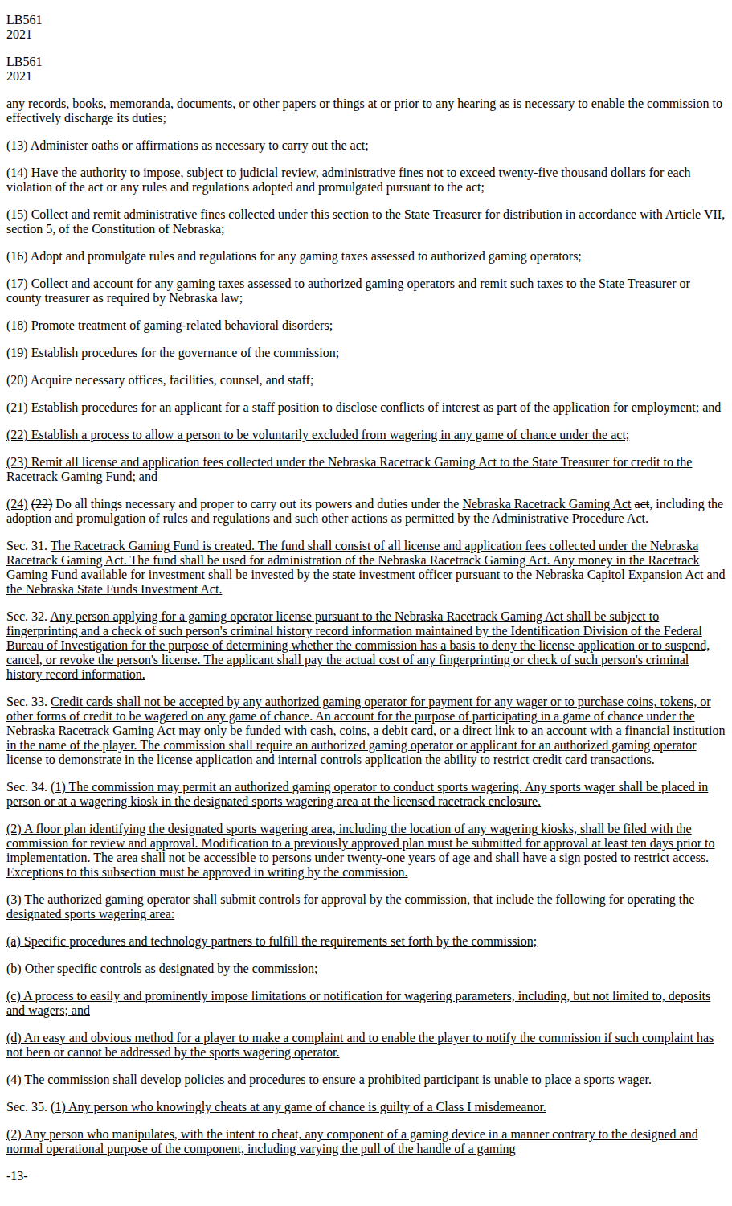LB561
2021
LB561
2021
any records, books, memoranda, documents, or other papers or things at or prior to any hearing as is necessary to enable the commission to effectively discharge its duties;
(13) Administer oaths or affirmations as necessary to carry out the act;
(14) Have the authority to impose, subject to judicial review, administrative fines not to exceed twenty-five thousand dollars for each violation of the act or any rules and regulations adopted and promulgated pursuant to the act;
(15) Collect and remit administrative fines collected under this section to the State Treasurer for distribution in accordance with Article VII, section 5, of the Constitution of Nebraska;
(16) Adopt and promulgate rules and regulations for any gaming taxes assessed to authorized gaming operators;
(17) Collect and account for any gaming taxes assessed to authorized gaming operators and remit such taxes to the State Treasurer or county treasurer as required by Nebraska law;
(18) Promote treatment of gaming-related behavioral disorders;
(19) Establish procedures for the governance of the commission;
(20) Acquire necessary offices, facilities, counsel, and staff;
(21) Establish procedures for an applicant for a staff position to disclose conflicts of interest as part of the application for employment; and
(22) Establish a process to allow a person to be voluntarily excluded from wagering in any game of chance under the act;
(23) Remit all license and application fees collected under the Nebraska Racetrack Gaming Act to the State Treasurer for credit to the Racetrack Gaming Fund; and
(24) (22) Do all things necessary and proper to carry out its powers and duties under the Nebraska Racetrack Gaming Act act, including the adoption and promulgation of rules and regulations and such other actions as permitted by the Administrative Procedure Act.
Sec. 31. The Racetrack Gaming Fund is created. The fund shall consist of all license and application fees collected under the Nebraska Racetrack Gaming Act. The fund shall be used for administration of the Nebraska Racetrack Gaming Act. Any money in the Racetrack Gaming Fund available for investment shall be invested by the state investment officer pursuant to the Nebraska Capitol Expansion Act and the Nebraska State Funds Investment Act.
Sec. 32. Any person applying for a gaming operator license pursuant to the Nebraska Racetrack Gaming Act shall be subject to fingerprinting and a check of such person's criminal history record information maintained by the Identification Division of the Federal Bureau of Investigation for the purpose of determining whether the commission has a basis to deny the license application or to suspend, cancel, or revoke the person's license. The applicant shall pay the actual cost of any fingerprinting or check of such person's criminal history record information.
Sec. 33. Credit cards shall not be accepted by any authorized gaming operator for payment for any wager or to purchase coins, tokens, or other forms of credit to be wagered on any game of chance. An account for the purpose of participating in a game of chance under the Nebraska Racetrack Gaming Act may only be funded with cash, coins, a debit card, or a direct link to an account with a financial institution in the name of the player. The commission shall require an authorized gaming operator or applicant for an authorized gaming operator license to demonstrate in the license application and internal controls application the ability to restrict credit card transactions.
Sec. 34. (1) The commission may permit an authorized gaming operator to conduct sports wagering. Any sports wager shall be placed in person or at a wagering kiosk in the designated sports wagering area at the licensed racetrack enclosure.
(2) A floor plan identifying the designated sports wagering area, including the location of any wagering kiosks, shall be filed with the commission for review and approval. Modification to a previously approved plan must be submitted for approval at least ten days prior to implementation. The area shall not be accessible to persons under twenty-one years of age and shall have a sign posted to restrict access. Exceptions to this subsection must be approved in writing by the commission.
(3) The authorized gaming operator shall submit controls for approval by the commission, that include the following for operating the designated sports wagering area:
(a) Specific procedures and technology partners to fulfill the requirements set forth by the commission;
(b) Other specific controls as designated by the commission;
(c) A process to easily and prominently impose limitations or notification for wagering parameters, including, but not limited to, deposits and wagers; and
(d) An easy and obvious method for a player to make a complaint and to enable the player to notify the commission if such complaint has not been or cannot be addressed by the sports wagering operator.
(4) The commission shall develop policies and procedures to ensure a prohibited participant is unable to place a sports wager.
Sec. 35. (1) Any person who knowingly cheats at any game of chance is guilty of a Class I misdemeanor.
(2) Any person who manipulates, with the intent to cheat, any component of a gaming device in a manner contrary to the designed and normal operational purpose of the component, including varying the pull of the handle of a gaming
-13-